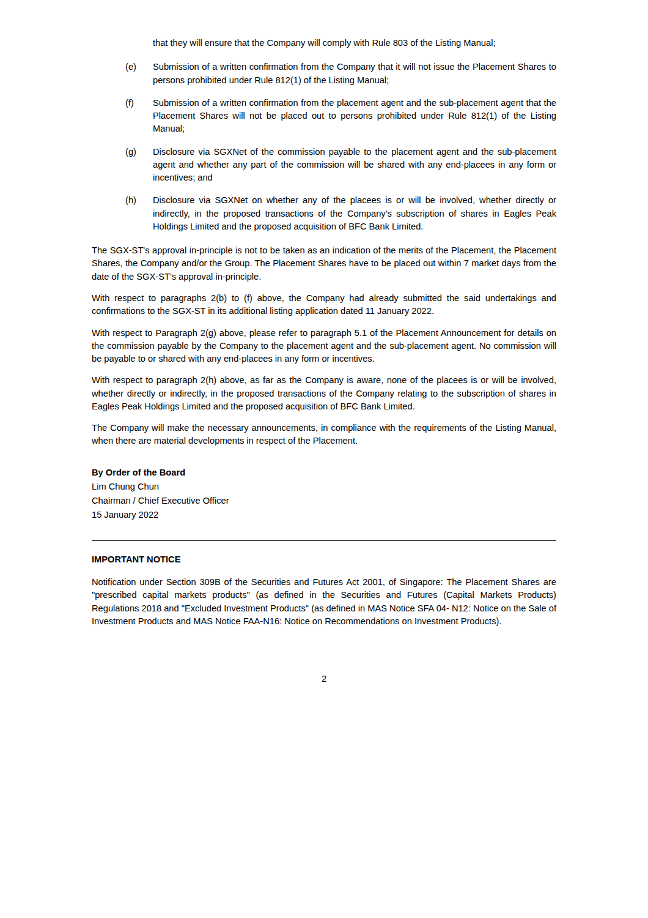that they will ensure that the Company will comply with Rule 803 of the Listing Manual;
(e) Submission of a written confirmation from the Company that it will not issue the Placement Shares to persons prohibited under Rule 812(1) of the Listing Manual;
(f) Submission of a written confirmation from the placement agent and the sub-placement agent that the Placement Shares will not be placed out to persons prohibited under Rule 812(1) of the Listing Manual;
(g) Disclosure via SGXNet of the commission payable to the placement agent and the sub-placement agent and whether any part of the commission will be shared with any end-placees in any form or incentives; and
(h) Disclosure via SGXNet on whether any of the placees is or will be involved, whether directly or indirectly, in the proposed transactions of the Company's subscription of shares in Eagles Peak Holdings Limited and the proposed acquisition of BFC Bank Limited.
The SGX-ST's approval in-principle is not to be taken as an indication of the merits of the Placement, the Placement Shares, the Company and/or the Group. The Placement Shares have to be placed out within 7 market days from the date of the SGX-ST's approval in-principle.
With respect to paragraphs 2(b) to (f) above, the Company had already submitted the said undertakings and confirmations to the SGX-ST in its additional listing application dated 11 January 2022.
With respect to Paragraph 2(g) above, please refer to paragraph 5.1 of the Placement Announcement for details on the commission payable by the Company to the placement agent and the sub-placement agent. No commission will be payable to or shared with any end-placees in any form or incentives.
With respect to paragraph 2(h) above, as far as the Company is aware, none of the placees is or will be involved, whether directly or indirectly, in the proposed transactions of the Company relating to the subscription of shares in Eagles Peak Holdings Limited and the proposed acquisition of BFC Bank Limited.
The Company will make the necessary announcements, in compliance with the requirements of the Listing Manual, when there are material developments in respect of the Placement.
By Order of the Board
Lim Chung Chun
Chairman / Chief Executive Officer
15 January 2022
IMPORTANT NOTICE
Notification under Section 309B of the Securities and Futures Act 2001, of Singapore: The Placement Shares are "prescribed capital markets products" (as defined in the Securities and Futures (Capital Markets Products) Regulations 2018 and "Excluded Investment Products" (as defined in MAS Notice SFA 04- N12: Notice on the Sale of Investment Products and MAS Notice FAA-N16: Notice on Recommendations on Investment Products).
2